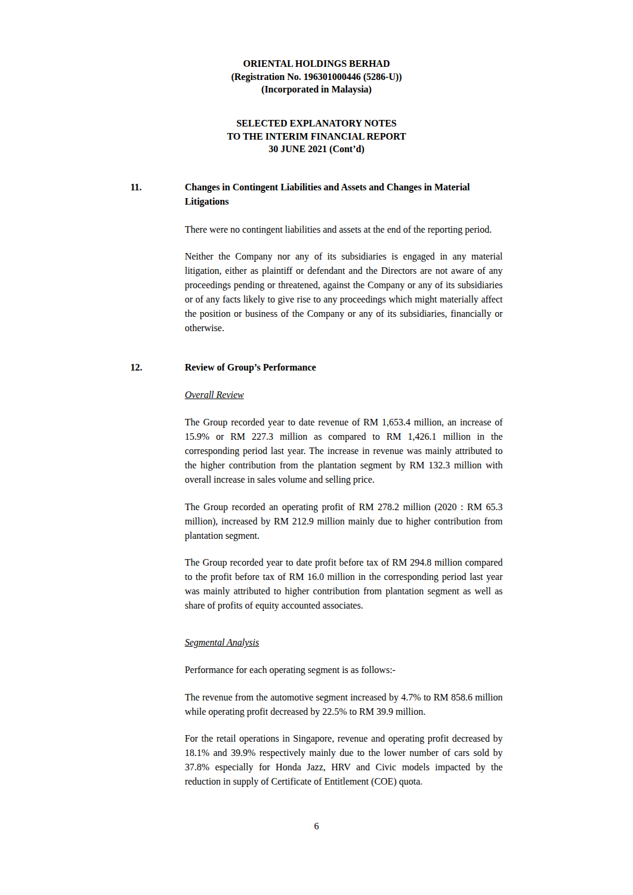ORIENTAL HOLDINGS BERHAD
(Registration No. 196301000446 (5286-U))
(Incorporated in Malaysia)
SELECTED EXPLANATORY NOTES
TO THE INTERIM FINANCIAL REPORT
30 JUNE 2021 (Cont’d)
11. Changes in Contingent Liabilities and Assets and Changes in Material Litigations
There were no contingent liabilities and assets at the end of the reporting period.
Neither the Company nor any of its subsidiaries is engaged in any material litigation, either as plaintiff or defendant and the Directors are not aware of any proceedings pending or threatened, against the Company or any of its subsidiaries or of any facts likely to give rise to any proceedings which might materially affect the position or business of the Company or any of its subsidiaries, financially or otherwise.
12. Review of Group’s Performance
Overall Review
The Group recorded year to date revenue of RM 1,653.4 million, an increase of 15.9% or RM 227.3 million as compared to RM 1,426.1 million in the corresponding period last year. The increase in revenue was mainly attributed to the higher contribution from the plantation segment by RM 132.3 million with overall increase in sales volume and selling price.
The Group recorded an operating profit of RM 278.2 million (2020 : RM 65.3 million), increased by RM 212.9 million mainly due to higher contribution from plantation segment.
The Group recorded year to date profit before tax of RM 294.8 million compared to the profit before tax of RM 16.0 million in the corresponding period last year was mainly attributed to higher contribution from plantation segment as well as share of profits of equity accounted associates.
Segmental Analysis
Performance for each operating segment is as follows:-
The revenue from the automotive segment increased by 4.7% to RM 858.6 million while operating profit decreased by 22.5% to RM 39.9 million.
For the retail operations in Singapore, revenue and operating profit decreased by 18.1% and 39.9% respectively mainly due to the lower number of cars sold by 37.8% especially for Honda Jazz, HRV and Civic models impacted by the reduction in supply of Certificate of Entitlement (COE) quota.
6